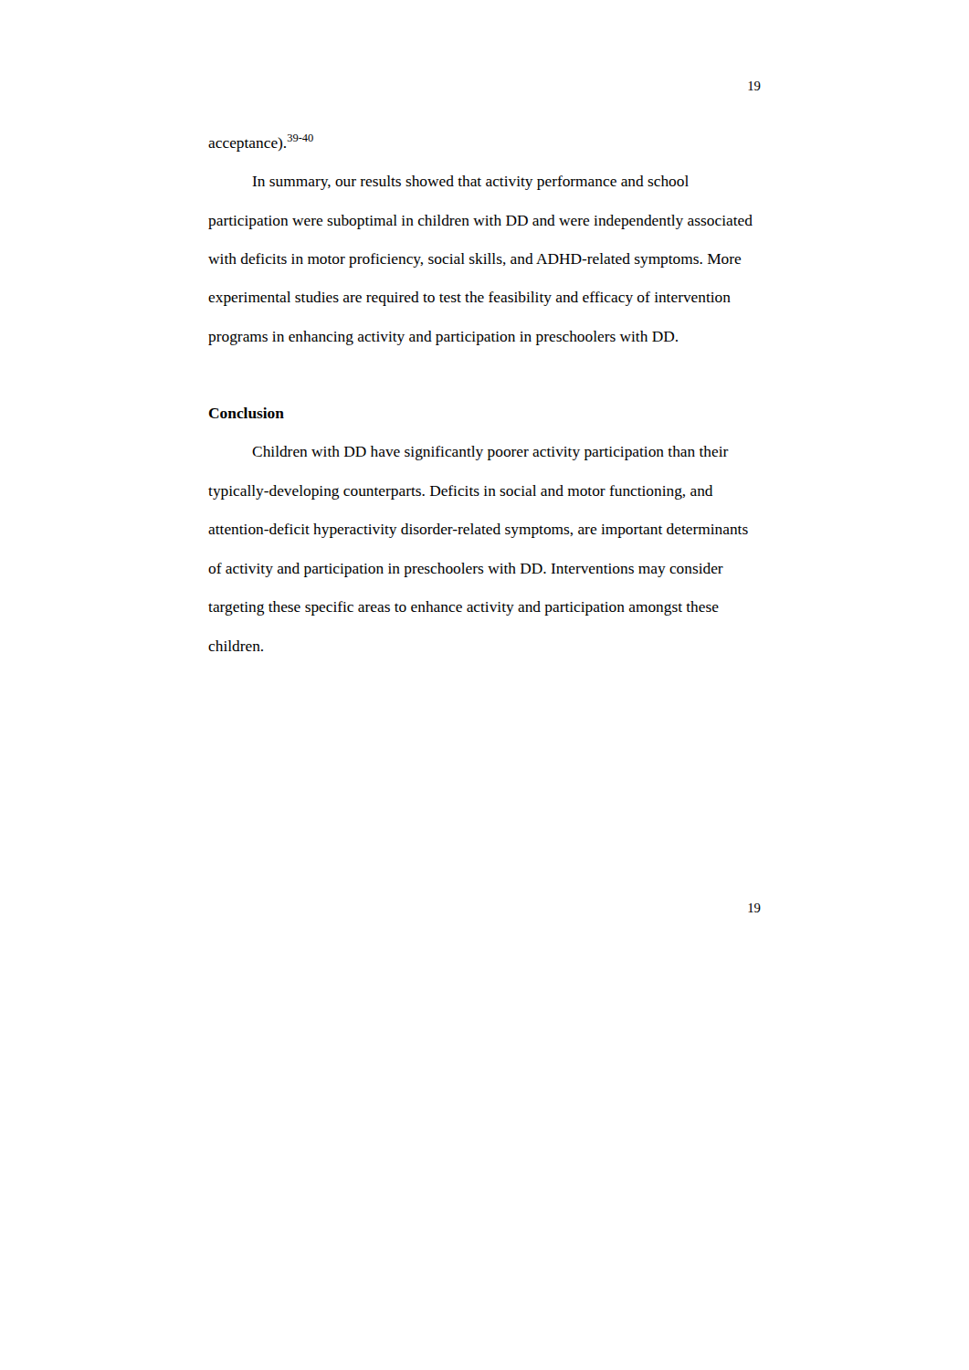19
acceptance).39-40
In summary, our results showed that activity performance and school participation were suboptimal in children with DD and were independently associated with deficits in motor proficiency, social skills, and ADHD-related symptoms. More experimental studies are required to test the feasibility and efficacy of intervention programs in enhancing activity and participation in preschoolers with DD.
Conclusion
Children with DD have significantly poorer activity participation than their typically-developing counterparts. Deficits in social and motor functioning, and attention-deficit hyperactivity disorder-related symptoms, are important determinants of activity and participation in preschoolers with DD. Interventions may consider targeting these specific areas to enhance activity and participation amongst these children.
19